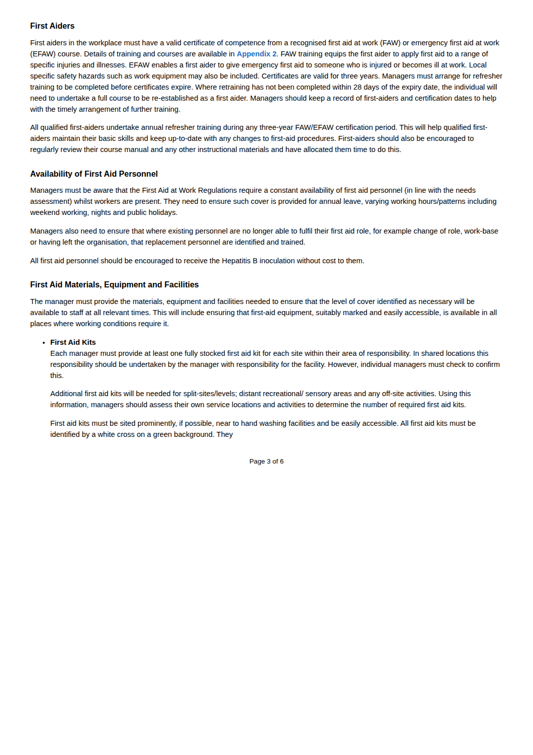First Aiders
First aiders in the workplace must have a valid certificate of competence from a recognised first aid at work (FAW) or emergency first aid at work (EFAW) course. Details of training and courses are available in Appendix 2. FAW training equips the first aider to apply first aid to a range of specific injuries and illnesses. EFAW enables a first aider to give emergency first aid to someone who is injured or becomes ill at work. Local specific safety hazards such as work equipment may also be included. Certificates are valid for three years. Managers must arrange for refresher training to be completed before certificates expire. Where retraining has not been completed within 28 days of the expiry date, the individual will need to undertake a full course to be re-established as a first aider. Managers should keep a record of first-aiders and certification dates to help with the timely arrangement of further training.
All qualified first-aiders undertake annual refresher training during any three-year FAW/EFAW certification period. This will help qualified first-aiders maintain their basic skills and keep up-to-date with any changes to first-aid procedures. First-aiders should also be encouraged to regularly review their course manual and any other instructional materials and have allocated them time to do this.
Availability of First Aid Personnel
Managers must be aware that the First Aid at Work Regulations require a constant availability of first aid personnel (in line with the needs assessment) whilst workers are present. They need to ensure such cover is provided for annual leave, varying working hours/patterns including weekend working, nights and public holidays.
Managers also need to ensure that where existing personnel are no longer able to fulfil their first aid role, for example change of role, work-base or having left the organisation, that replacement personnel are identified and trained.
All first aid personnel should be encouraged to receive the Hepatitis B inoculation without cost to them.
First Aid Materials, Equipment and Facilities
The manager must provide the materials, equipment and facilities needed to ensure that the level of cover identified as necessary will be available to staff at all relevant times. This will include ensuring that first-aid equipment, suitably marked and easily accessible, is available in all places where working conditions require it.
First Aid Kits
Each manager must provide at least one fully stocked first aid kit for each site within their area of responsibility. In shared locations this responsibility should be undertaken by the manager with responsibility for the facility. However, individual managers must check to confirm this.
Additional first aid kits will be needed for split-sites/levels; distant recreational/ sensory areas and any off-site activities. Using this information, managers should assess their own service locations and activities to determine the number of required first aid kits.
First aid kits must be sited prominently, if possible, near to hand washing facilities and be easily accessible. All first aid kits must be identified by a white cross on a green background. They
Page 3 of 6